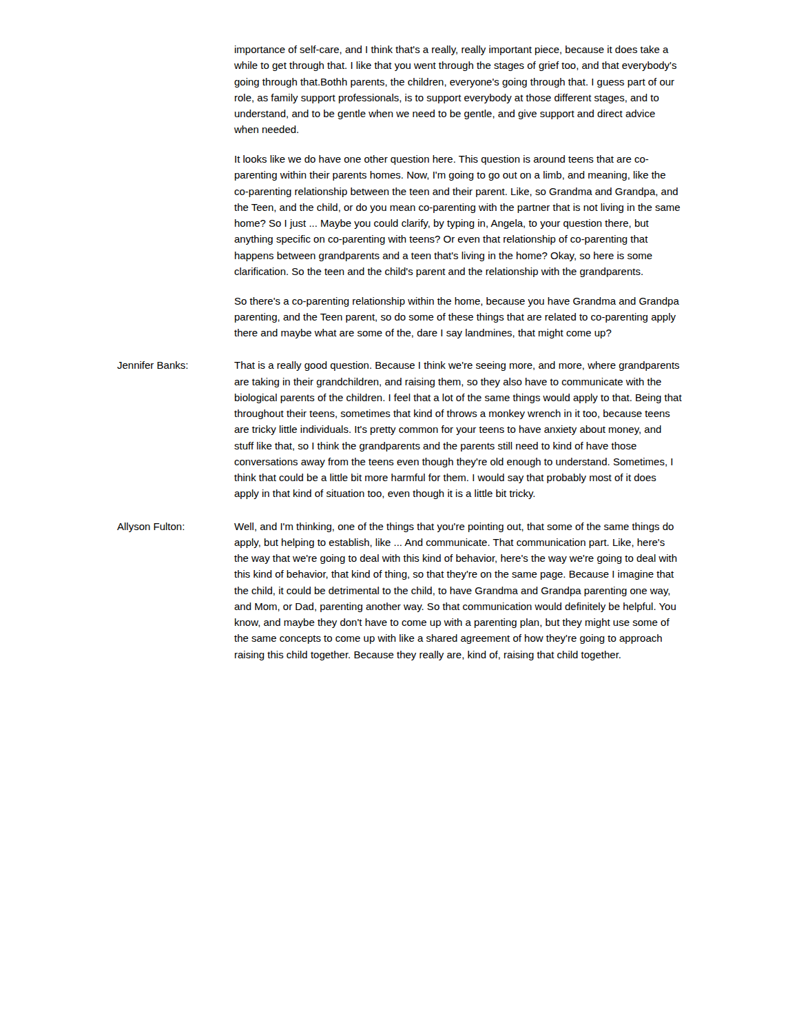importance of self-care, and I think that's a really, really important piece, because it does take a while to get through that. I like that you went through the stages of grief too, and that everybody's going through that.Bothh parents, the children, everyone's going through that. I guess part of our role, as family support professionals, is to support everybody at those different stages, and to understand, and to be gentle when we need to be gentle, and give support and direct advice when needed.
It looks like we do have one other question here. This question is around teens that are co-parenting within their parents homes. Now, I'm going to go out on a limb, and meaning, like the co-parenting relationship between the teen and their parent. Like, so Grandma and Grandpa, and the Teen, and the child, or do you mean co-parenting with the partner that is not living in the same home? So I just ... Maybe you could clarify, by typing in, Angela, to your question there, but anything specific on co-parenting with teens? Or even that relationship of co-parenting that happens between grandparents and a teen that's living in the home? Okay, so here is some clarification. So the teen and the child's parent and the relationship with the grandparents.
So there's a co-parenting relationship within the home, because you have Grandma and Grandpa parenting, and the Teen parent, so do some of these things that are related to co-parenting apply there and maybe what are some of the, dare I say landmines, that might come up?
Jennifer Banks:
That is a really good question. Because I think we're seeing more, and more, where grandparents are taking in their grandchildren, and raising them, so they also have to communicate with the biological parents of the children. I feel that a lot of the same things would apply to that. Being that throughout their teens, sometimes that kind of throws a monkey wrench in it too, because teens are tricky little individuals. It's pretty common for your teens to have anxiety about money, and stuff like that, so I think the grandparents and the parents still need to kind of have those conversations away from the teens even though they're old enough to understand. Sometimes, I think that could be a little bit more harmful for them. I would say that probably most of it does apply in that kind of situation too, even though it is a little bit tricky.
Allyson Fulton:
Well, and I'm thinking, one of the things that you're pointing out, that some of the same things do apply, but helping to establish, like ... And communicate. That communication part. Like, here's the way that we're going to deal with this kind of behavior, here's the way we're going to deal with this kind of behavior, that kind of thing, so that they're on the same page. Because I imagine that the child, it could be detrimental to the child, to have Grandma and Grandpa parenting one way, and Mom, or Dad, parenting another way. So that communication would definitely be helpful. You know, and maybe they don't have to come up with a parenting plan, but they might use some of the same concepts to come up with like a shared agreement of how they're going to approach raising this child together. Because they really are, kind of, raising that child together.